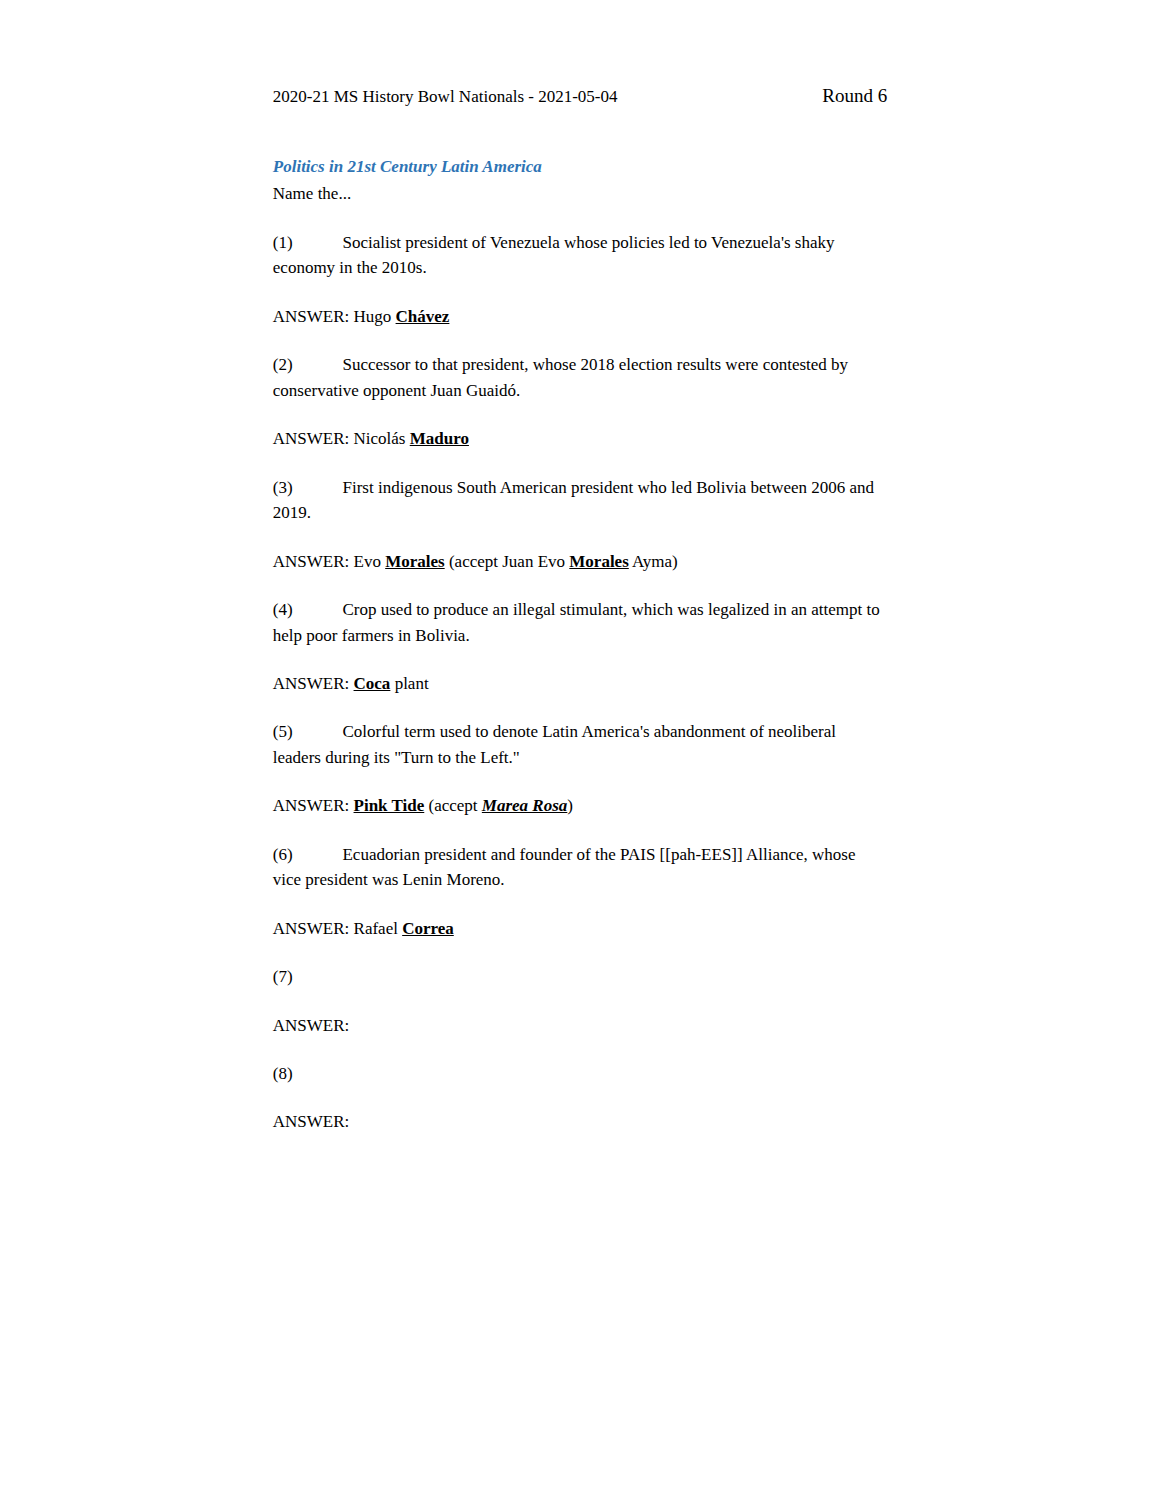2020-21 MS History Bowl Nationals - 2021-05-04
Round 6
Politics in 21st Century Latin America
Name the...
(1) Socialist president of Venezuela whose policies led to Venezuela's shaky economy in the 2010s.
ANSWER: Hugo Chávez
(2) Successor to that president, whose 2018 election results were contested by conservative opponent Juan Guaidó.
ANSWER: Nicolás Maduro
(3) First indigenous South American president who led Bolivia between 2006 and 2019.
ANSWER: Evo Morales (accept Juan Evo Morales Ayma)
(4) Crop used to produce an illegal stimulant, which was legalized in an attempt to help poor farmers in Bolivia.
ANSWER: Coca plant
(5) Colorful term used to denote Latin America's abandonment of neoliberal leaders during its "Turn to the Left."
ANSWER: Pink Tide (accept Marea Rosa)
(6) Ecuadorian president and founder of the PAIS [[pah-EES]] Alliance, whose vice president was Lenin Moreno.
ANSWER: Rafael Correa
(7)
ANSWER:
(8)
ANSWER: